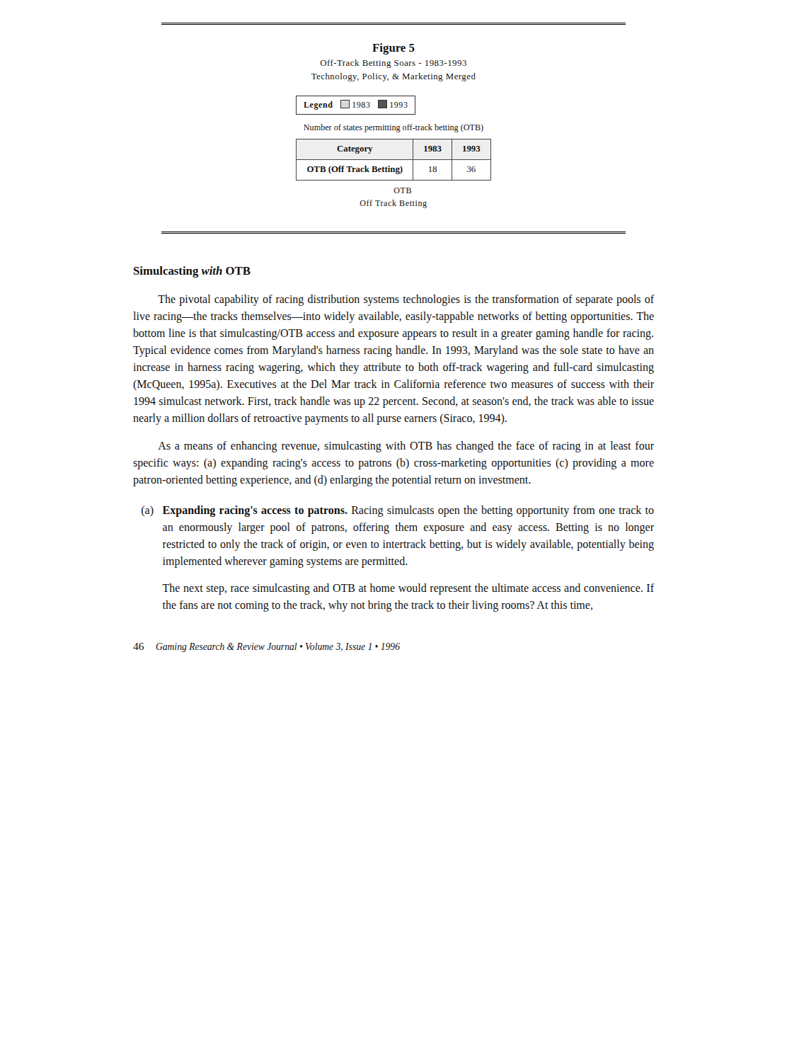Figure 5 Off-Track Betting Soars - 1983-1993 Technology, Policy, & Marketing Merged
Legend 1983 1993
Number of states permitting off-track betting (OTB)
| Category | 1983 | 1993 |
| --- | --- | --- |
| OTB (Off Track Betting) | 18 | 36 |
OTB
Off Track Betting
Simulcasting with OTB
The pivotal capability of racing distribution systems technologies is the transformation of separate pools of live racing—the tracks themselves—into widely available, easily-tappable networks of betting opportunities. The bottom line is that simulcasting/OTB access and exposure appears to result in a greater gaming handle for racing. Typical evidence comes from Maryland's harness racing handle. In 1993, Maryland was the sole state to have an increase in harness racing wagering, which they attribute to both off-track wagering and full-card simulcasting (McQueen, 1995a). Executives at the Del Mar track in California reference two measures of success with their 1994 simulcast network. First, track handle was up 22 percent. Second, at season's end, the track was able to issue nearly a million dollars of retroactive payments to all purse earners (Siraco, 1994).
As a means of enhancing revenue, simulcasting with OTB has changed the face of racing in at least four specific ways: (a) expanding racing's access to patrons (b) cross-marketing opportunities (c) providing a more patron-oriented betting experience, and (d) enlarging the potential return on investment.
(a) Expanding racing's access to patrons. Racing simulcasts open the betting opportunity from one track to an enormously larger pool of patrons, offering them exposure and easy access. Betting is no longer restricted to only the track of origin, or even to intertrack betting, but is widely available, potentially being implemented wherever gaming systems are permitted.
The next step, race simulcasting and OTB at home would represent the ultimate access and convenience. If the fans are not coming to the track, why not bring the track to their living rooms? At this time,
46 Gaming Research & Review Journal • Volume 3, Issue 1 • 1996